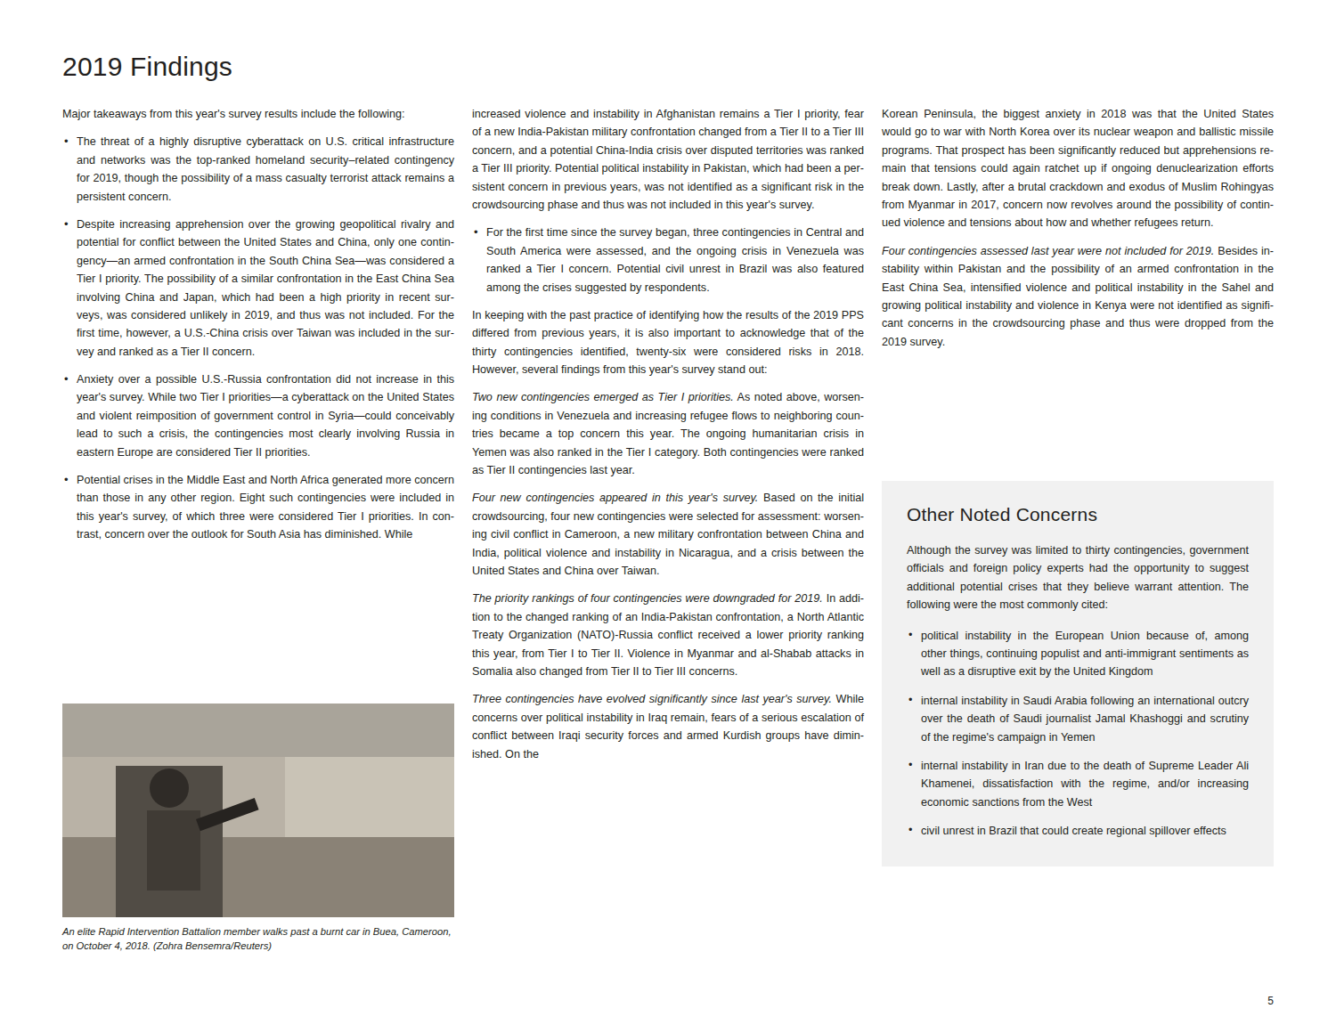2019 Findings
Major takeaways from this year's survey results include the following:
The threat of a highly disruptive cyberattack on U.S. critical infrastructure and networks was the top-ranked homeland security–related contingency for 2019, though the possibility of a mass casualty terrorist attack remains a persistent concern.
Despite increasing apprehension over the growing geopolitical rivalry and potential for conflict between the United States and China, only one contingency—an armed confrontation in the South China Sea—was considered a Tier I priority. The possibility of a similar confrontation in the East China Sea involving China and Japan, which had been a high priority in recent surveys, was considered unlikely in 2019, and thus was not included. For the first time, however, a U.S.-China crisis over Taiwan was included in the survey and ranked as a Tier II concern.
Anxiety over a possible U.S.-Russia confrontation did not increase in this year's survey. While two Tier I priorities—a cyberattack on the United States and violent reimposition of government control in Syria—could conceivably lead to such a crisis, the contingencies most clearly involving Russia in eastern Europe are considered Tier II priorities.
Potential crises in the Middle East and North Africa generated more concern than those in any other region. Eight such contingencies were included in this year's survey, of which three were considered Tier I priorities. In contrast, concern over the outlook for South Asia has diminished. While
An elite Rapid Intervention Battalion member walks past a burnt car in Buea, Cameroon, on October 4, 2018. (Zohra Bensemra/Reuters)
increased violence and instability in Afghanistan remains a Tier I priority, fear of a new India-Pakistan military confrontation changed from a Tier II to a Tier III concern, and a potential China-India crisis over disputed territories was ranked a Tier III priority. Potential political instability in Pakistan, which had been a persistent concern in previous years, was not identified as a significant risk in the crowdsourcing phase and thus was not included in this year's survey.
For the first time since the survey began, three contingencies in Central and South America were assessed, and the ongoing crisis in Venezuela was ranked a Tier I concern. Potential civil unrest in Brazil was also featured among the crises suggested by respondents.
In keeping with the past practice of identifying how the results of the 2019 PPS differed from previous years, it is also important to acknowledge that of the thirty contingencies identified, twenty-six were considered risks in 2018. However, several findings from this year's survey stand out:
Two new contingencies emerged as Tier I priorities. As noted above, worsening conditions in Venezuela and increasing refugee flows to neighboring countries became a top concern this year. The ongoing humanitarian crisis in Yemen was also ranked in the Tier I category. Both contingencies were ranked as Tier II contingencies last year.
Four new contingencies appeared in this year's survey. Based on the initial crowdsourcing, four new contingencies were selected for assessment: worsening civil conflict in Cameroon, a new military confrontation between China and India, political violence and instability in Nicaragua, and a crisis between the United States and China over Taiwan.
The priority rankings of four contingencies were downgraded for 2019. In addition to the changed ranking of an India-Pakistan confrontation, a North Atlantic Treaty Organization (NATO)-Russia conflict received a lower priority ranking this year, from Tier I to Tier II. Violence in Myanmar and al-Shabab attacks in Somalia also changed from Tier II to Tier III concerns.
Three contingencies have evolved significantly since last year's survey. While concerns over political instability in Iraq remain, fears of a serious escalation of conflict between Iraqi security forces and armed Kurdish groups have diminished. On the
Korean Peninsula, the biggest anxiety in 2018 was that the United States would go to war with North Korea over its nuclear weapon and ballistic missile programs. That prospect has been significantly reduced but apprehensions remain that tensions could again ratchet up if ongoing denuclearization efforts break down. Lastly, after a brutal crackdown and exodus of Muslim Rohingyas from Myanmar in 2017, concern now revolves around the possibility of continued violence and tensions about how and whether refugees return.
Four contingencies assessed last year were not included for 2019. Besides instability within Pakistan and the possibility of an armed confrontation in the East China Sea, intensified violence and political instability in the Sahel and growing political instability and violence in Kenya were not identified as significant concerns in the crowdsourcing phase and thus were dropped from the 2019 survey.
Other Noted Concerns
Although the survey was limited to thirty contingencies, government officials and foreign policy experts had the opportunity to suggest additional potential crises that they believe warrant attention. The following were the most commonly cited:
political instability in the European Union because of, among other things, continuing populist and anti-immigrant sentiments as well as a disruptive exit by the United Kingdom
internal instability in Saudi Arabia following an international outcry over the death of Saudi journalist Jamal Khashoggi and scrutiny of the regime's campaign in Yemen
internal instability in Iran due to the death of Supreme Leader Ali Khamenei, dissatisfaction with the regime, and/or increasing economic sanctions from the West
civil unrest in Brazil that could create regional spillover effects
5